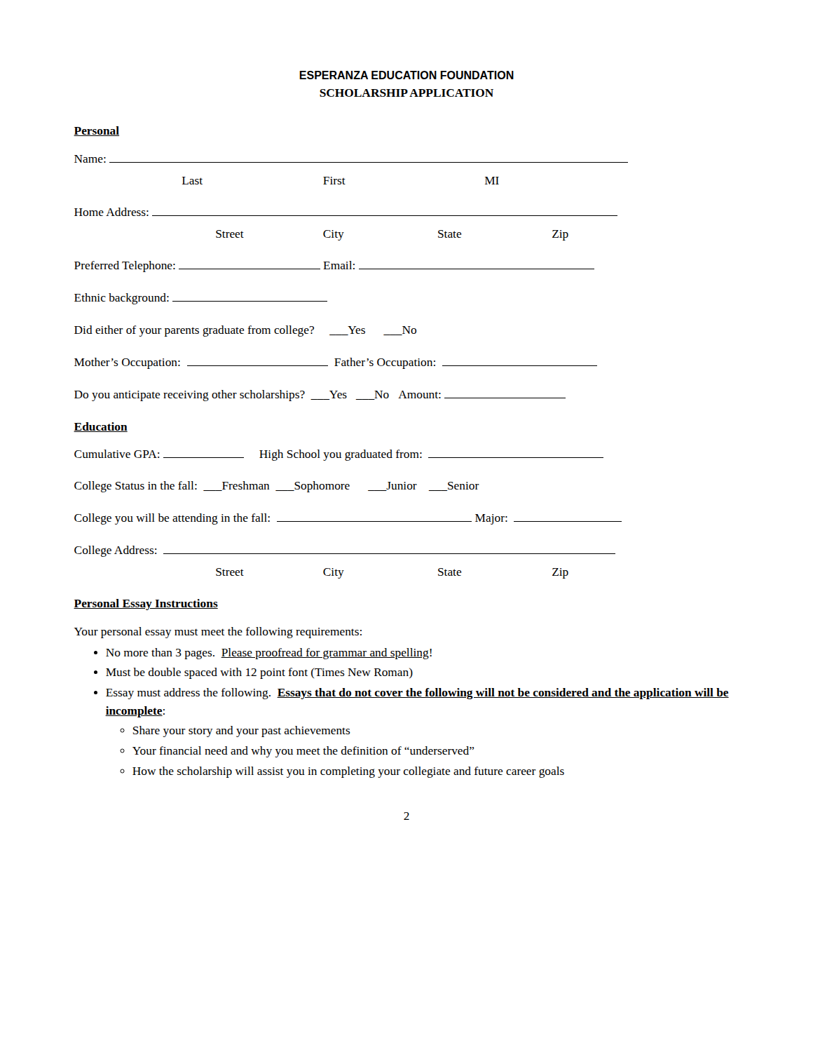ESPERANZA EDUCATION FOUNDATION
SCHOLARSHIP APPLICATION
Personal
Name:
Last First MI
Home Address:
Street City State Zip
Preferred Telephone: Email:
Ethnic background:
Did either of your parents graduate from college? ___Yes ___No
Mother’s Occupation: Father’s Occupation:
Do you anticipate receiving other scholarships? ___Yes ___No Amount:
Education
Cumulative GPA: High School you graduated from:
College Status in the fall: ___Freshman ___Sophomore ___Junior ___Senior
College you will be attending in the fall: Major:
College Address:
Street City State Zip
Personal Essay Instructions
Your personal essay must meet the following requirements:
No more than 3 pages. Please proofread for grammar and spelling!
Must be double spaced with 12 point font (Times New Roman)
Essay must address the following. Essays that do not cover the following will not be considered and the application will be incomplete:
Share your story and your past achievements
Your financial need and why you meet the definition of “underserved”
How the scholarship will assist you in completing your collegiate and future career goals
2